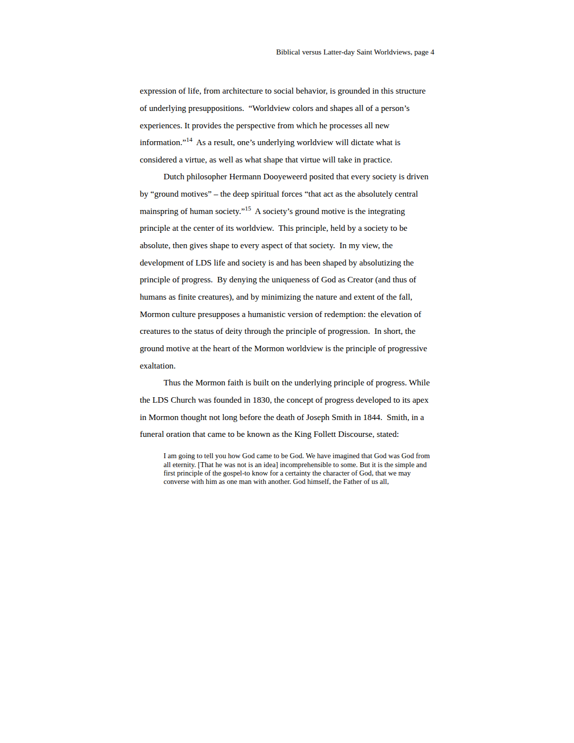Biblical versus Latter-day Saint Worldviews, page 4
expression of life, from architecture to social behavior, is grounded in this structure of underlying presuppositions. “Worldview colors and shapes all of a person’s experiences. It provides the perspective from which he processes all new information.”14 As a result, one’s underlying worldview will dictate what is considered a virtue, as well as what shape that virtue will take in practice.
Dutch philosopher Hermann Dooyeweerd posited that every society is driven by “ground motives” – the deep spiritual forces “that act as the absolutely central mainspring of human society.”15 A society’s ground motive is the integrating principle at the center of its worldview. This principle, held by a society to be absolute, then gives shape to every aspect of that society. In my view, the development of LDS life and society is and has been shaped by absolutizing the principle of progress. By denying the uniqueness of God as Creator (and thus of humans as finite creatures), and by minimizing the nature and extent of the fall, Mormon culture presupposes a humanistic version of redemption: the elevation of creatures to the status of deity through the principle of progression. In short, the ground motive at the heart of the Mormon worldview is the principle of progressive exaltation.
Thus the Mormon faith is built on the underlying principle of progress. While the LDS Church was founded in 1830, the concept of progress developed to its apex in Mormon thought not long before the death of Joseph Smith in 1844. Smith, in a funeral oration that came to be known as the King Follett Discourse, stated:
I am going to tell you how God came to be God. We have imagined that God was God from all eternity. [That he was not is an idea] incomprehensible to some. But it is the simple and first principle of the gospel-to know for a certainty the character of God, that we may converse with him as one man with another. God himself, the Father of us all,